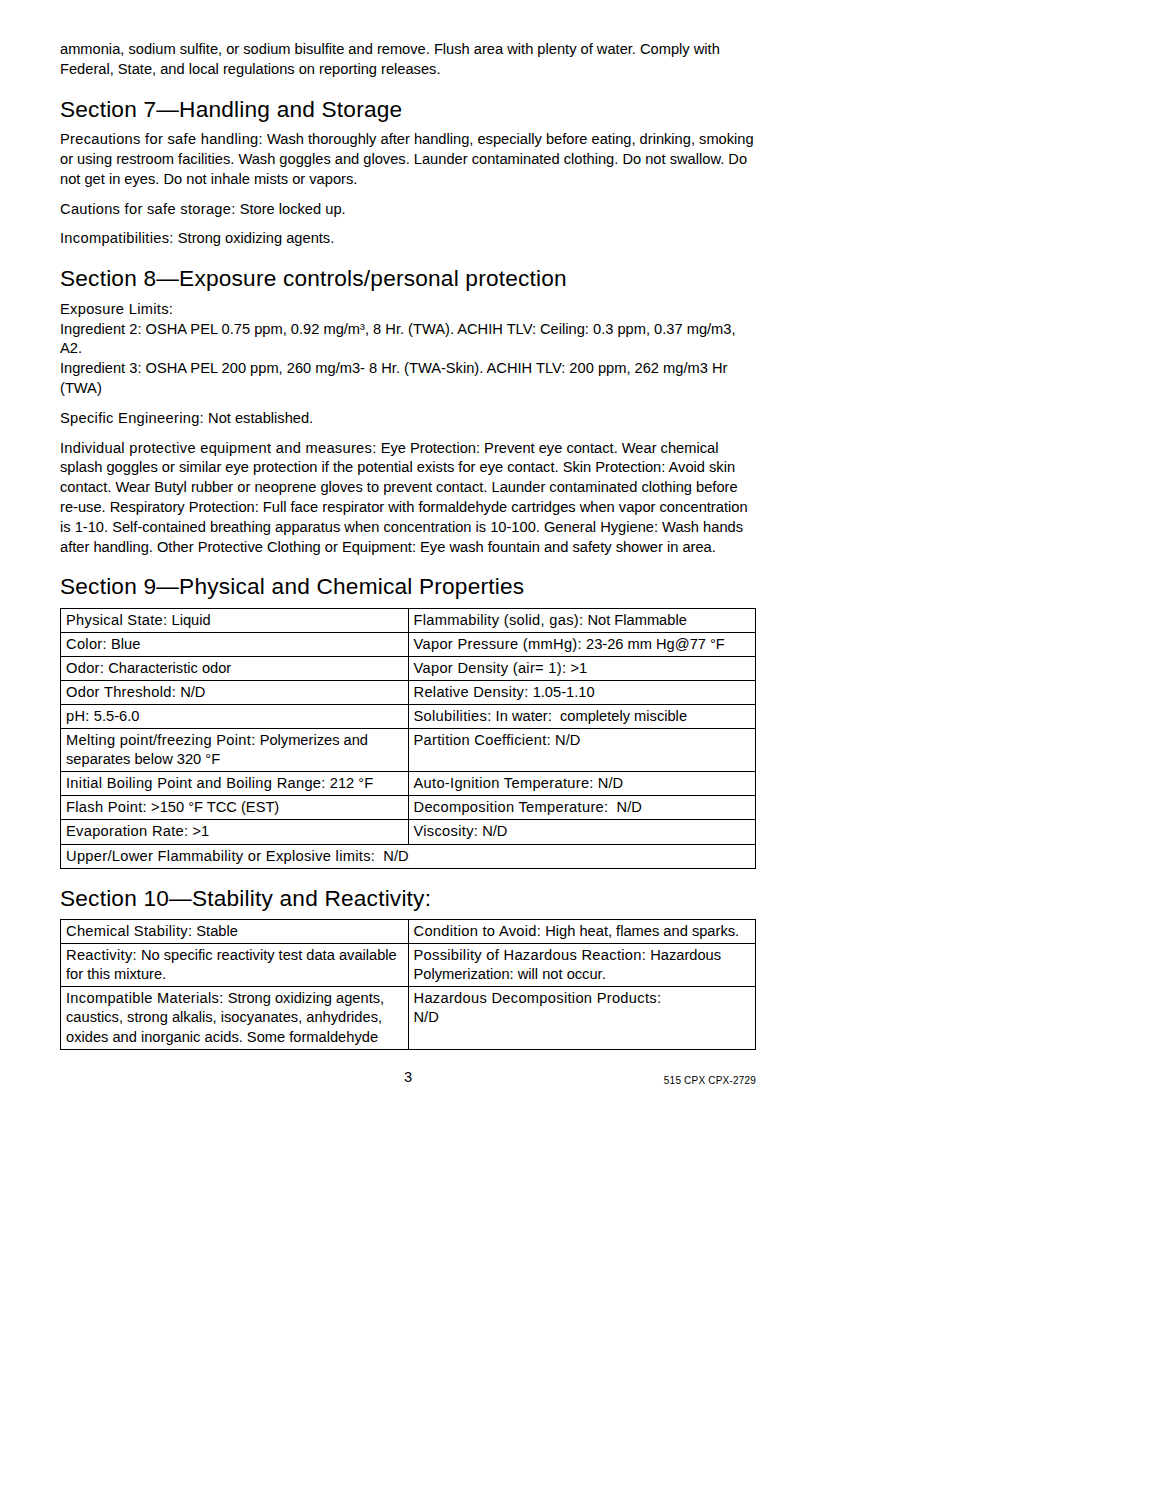ammonia, sodium sulfite, or sodium bisulfite and remove. Flush area with plenty of water. Comply with Federal, State, and local regulations on reporting releases.
Section 7—Handling and Storage
Precautions for safe handling: Wash thoroughly after handling, especially before eating, drinking, smoking or using restroom facilities. Wash goggles and gloves. Launder contaminated clothing. Do not swallow. Do not get in eyes. Do not inhale mists or vapors.
Cautions for safe storage: Store locked up.
Incompatibilities: Strong oxidizing agents.
Section 8—Exposure controls/personal protection
Exposure Limits:
Ingredient 2: OSHA PEL 0.75 ppm, 0.92 mg/m³, 8 Hr. (TWA). ACHIH TLV: Ceiling: 0.3 ppm, 0.37 mg/m3, A2.
Ingredient 3: OSHA PEL 200 ppm, 260 mg/m3- 8 Hr. (TWA-Skin). ACHIH TLV: 200 ppm, 262 mg/m3 Hr (TWA)
Specific Engineering: Not established.
Individual protective equipment and measures: Eye Protection: Prevent eye contact. Wear chemical splash goggles or similar eye protection if the potential exists for eye contact. Skin Protection: Avoid skin contact. Wear Butyl rubber or neoprene gloves to prevent contact. Launder contaminated clothing before re-use. Respiratory Protection: Full face respirator with formaldehyde cartridges when vapor concentration is 1-10. Self-contained breathing apparatus when concentration is 10-100. General Hygiene: Wash hands after handling. Other Protective Clothing or Equipment: Eye wash fountain and safety shower in area.
Section 9—Physical and Chemical Properties
| Physical State: Liquid | Flammability (solid, gas): Not Flammable |
| Color: Blue | Vapor Pressure (mmHg): 23-26 mm Hg@77 °F |
| Odor: Characteristic odor | Vapor Density (air= 1): >1 |
| Odor Threshold: N/D | Relative Density: 1.05-1.10 |
| pH: 5.5-6.0 | Solubilities: In water: completely miscible |
| Melting point/freezing Point: Polymerizes and separates below 320 °F | Partition Coefficient: N/D |
| Initial Boiling Point and Boiling Range: 212 °F | Auto-Ignition Temperature: N/D |
| Flash Point: >150 °F TCC (EST) | Decomposition Temperature: N/D |
| Evaporation Rate: >1 | Viscosity: N/D |
| Upper/Lower Flammability or Explosive limits: N/D |
Section 10—Stability and Reactivity:
| Chemical Stability: Stable | Condition to Avoid: High heat, flames and sparks. |
| Reactivity: No specific reactivity test data available for this mixture. | Possibility of Hazardous Reaction: Hazardous Polymerization: will not occur. |
| Incompatible Materials: Strong oxidizing agents, caustics, strong alkalis, isocyanates, anhydrides, oxides and inorganic acids. Some formaldehyde | Hazardous Decomposition Products: N/D |
3
515 CPX CPX-2729